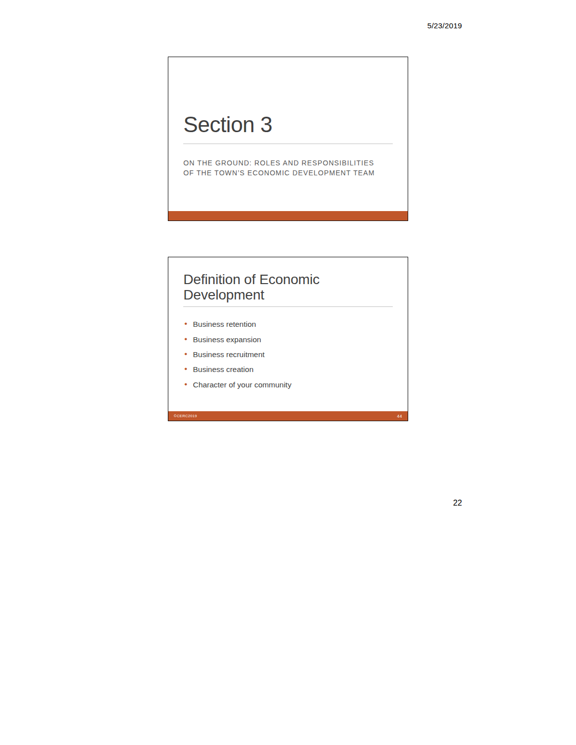5/23/2019
Section 3
On the ground: roles and responsibilities of the town’s economic development team
Definition of Economic
Development
Business retention
Business expansion
Business recruitment
Business creation
Character of your community
©CERC2019 44
22